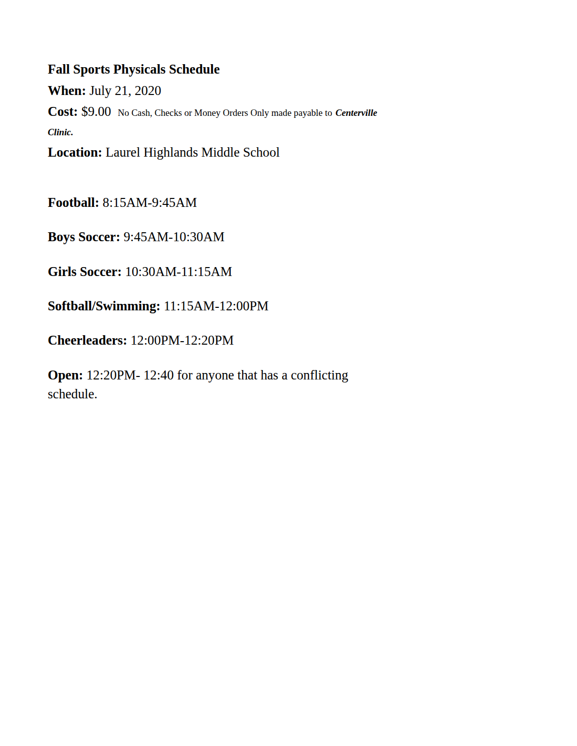Fall Sports Physicals Schedule
When: July 21, 2020
Cost: $9.00 No Cash, Checks or Money Orders Only made payable to Centerville Clinic.
Location: Laurel Highlands Middle School
Football: 8:15AM-9:45AM
Boys Soccer: 9:45AM-10:30AM
Girls Soccer: 10:30AM-11:15AM
Softball/Swimming: 11:15AM-12:00PM
Cheerleaders: 12:00PM-12:20PM
Open: 12:20PM- 12:40 for anyone that has a conflicting schedule.